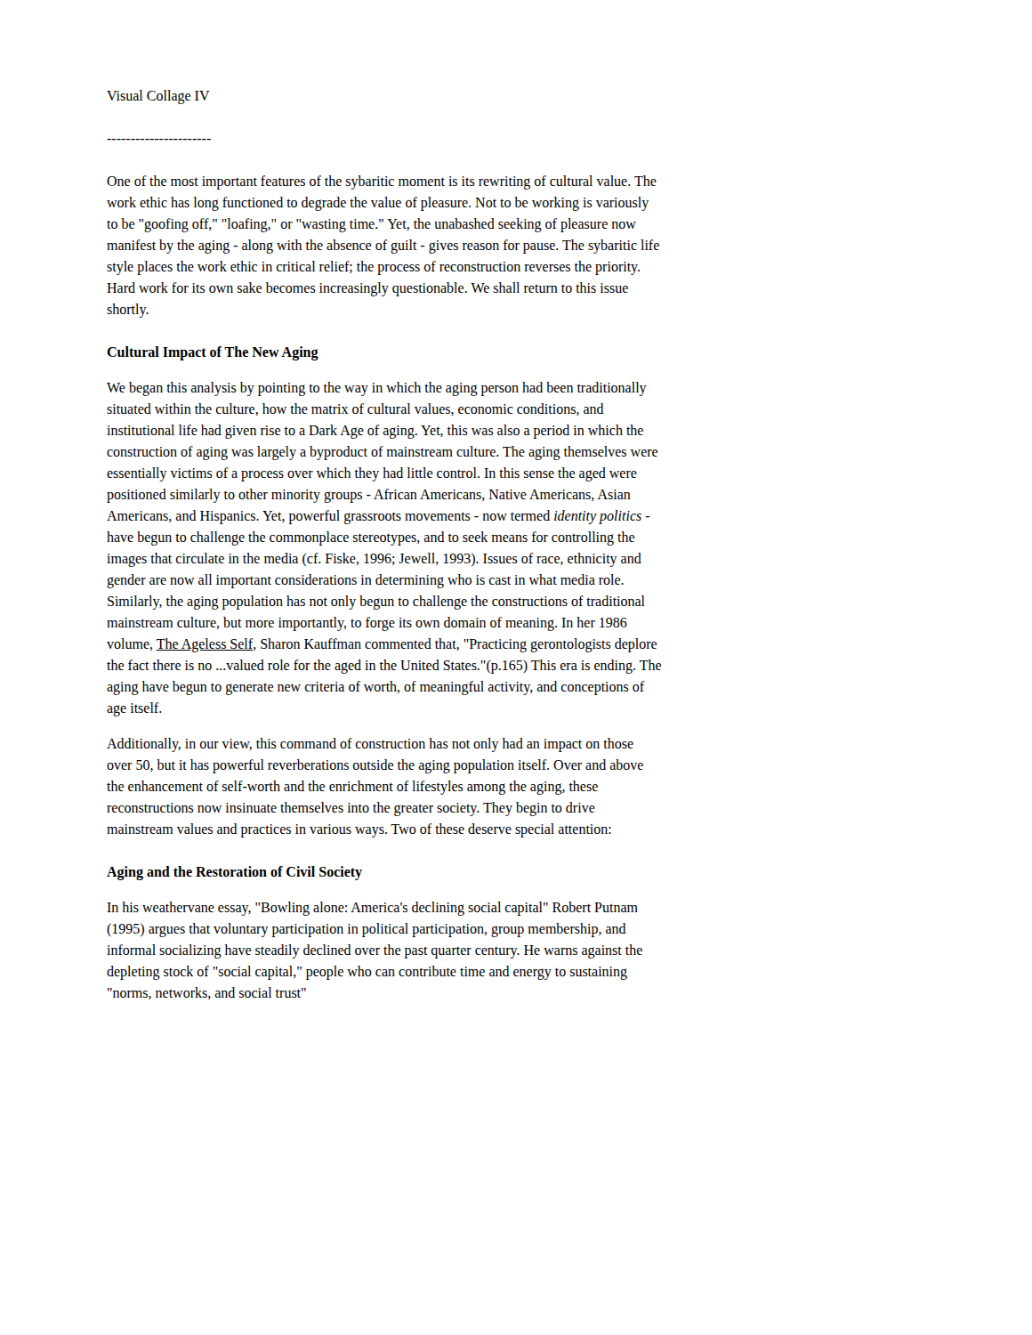Visual Collage IV
----------------------
One of the most important features of the sybaritic moment is its rewriting of cultural value. The work ethic has long functioned to degrade the value of pleasure. Not to be working is variously to be "goofing off," "loafing," or "wasting time." Yet, the unabashed seeking of pleasure now manifest by the aging - along with the absence of guilt - gives reason for pause. The sybaritic life style places the work ethic in critical relief; the process of reconstruction reverses the priority. Hard work for its own sake becomes increasingly questionable. We shall return to this issue shortly.
Cultural Impact of The New Aging
We began this analysis by pointing to the way in which the aging person had been traditionally situated within the culture, how the matrix of cultural values, economic conditions, and institutional life had given rise to a Dark Age of aging. Yet, this was also a period in which the construction of aging was largely a byproduct of mainstream culture. The aging themselves were essentially victims of a process over which they had little control. In this sense the aged were positioned similarly to other minority groups - African Americans, Native Americans, Asian Americans, and Hispanics. Yet, powerful grassroots movements - now termed identity politics - have begun to challenge the commonplace stereotypes, and to seek means for controlling the images that circulate in the media (cf. Fiske, 1996; Jewell, 1993). Issues of race, ethnicity and gender are now all important considerations in determining who is cast in what media role. Similarly, the aging population has not only begun to challenge the constructions of traditional mainstream culture, but more importantly, to forge its own domain of meaning. In her 1986 volume, The Ageless Self, Sharon Kauffman commented that, "Practicing gerontologists deplore the fact there is no ...valued role for the aged in the United States."(p.165) This era is ending. The aging have begun to generate new criteria of worth, of meaningful activity, and conceptions of age itself.
Additionally, in our view, this command of construction has not only had an impact on those over 50, but it has powerful reverberations outside the aging population itself. Over and above the enhancement of self-worth and the enrichment of lifestyles among the aging, these reconstructions now insinuate themselves into the greater society. They begin to drive mainstream values and practices in various ways. Two of these deserve special attention:
Aging and the Restoration of Civil Society
In his weathervane essay, "Bowling alone: America's declining social capital" Robert Putnam (1995) argues that voluntary participation in political participation, group membership, and informal socializing have steadily declined over the past quarter century. He warns against the depleting stock of "social capital," people who can contribute time and energy to sustaining "norms, networks, and social trust"